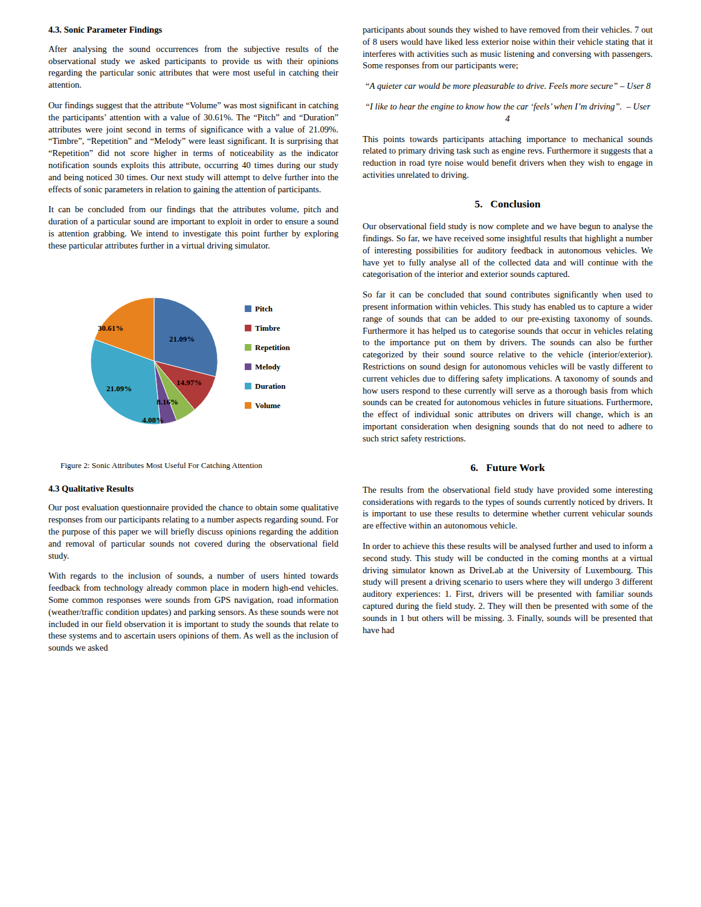4.3. Sonic Parameter Findings
After analysing the sound occurrences from the subjective results of the observational study we asked participants to provide us with their opinions regarding the particular sonic attributes that were most useful in catching their attention.
Our findings suggest that the attribute “Volume” was most significant in catching the participants’ attention with a value of 30.61%. The “Pitch” and “Duration” attributes were joint second in terms of significance with a value of 21.09%. “Timbre”, “Repetition” and “Melody” were least significant. It is surprising that “Repetition” did not score higher in terms of noticeability as the indicator notification sounds exploits this attribute, occurring 40 times during our study and being noticed 30 times. Our next study will attempt to delve further into the effects of sonic parameters in relation to gaining the attention of participants.
It can be concluded from our findings that the attributes volume, pitch and duration of a particular sound are important to exploit in order to ensure a sound is attention grabbing. We intend to investigate this point further by exploring these particular attributes further in a virtual driving simulator.
Slices in order starting at top (12 o'clock) going clockwise: Pitch 21.09% (75.92 deg), Timbre 14.97% (53.89), Repetition 8.16% (29.38), Melody 4.08% (14.69), Duration 21.09% (75.92), Volume 30.61% (110.20) 21.09% 14.97% 8.16% 4.08% 21.09% 30.61% Pitch Timbre Repetition Melody Duration Volume
Figure 2: Sonic Attributes Most Useful For Catching Attention
4.3 Qualitative Results
Our post evaluation questionnaire provided the chance to obtain some qualitative responses from our participants relating to a number aspects regarding sound. For the purpose of this paper we will briefly discuss opinions regarding the addition and removal of particular sounds not covered during the observational field study.
With regards to the inclusion of sounds, a number of users hinted towards feedback from technology already common place in modern high-end vehicles. Some common responses were sounds from GPS navigation, road information (weather/traffic condition updates) and parking sensors. As these sounds were not included in our field observation it is important to study the sounds that relate to these systems and to ascertain users opinions of them. As well as the inclusion of sounds we asked
participants about sounds they wished to have removed from their vehicles. 7 out of 8 users would have liked less exterior noise within their vehicle stating that it interferes with activities such as music listening and conversing with passengers. Some responses from our participants were;
“A quieter car would be more pleasurable to drive. Feels more secure” – User 8
“I like to hear the engine to know how the car ‘feels’ when I’m driving”. – User 4
This points towards participants attaching importance to mechanical sounds related to primary driving task such as engine revs. Furthermore it suggests that a reduction in road tyre noise would benefit drivers when they wish to engage in activities unrelated to driving.
5. Conclusion
Our observational field study is now complete and we have begun to analyse the findings. So far, we have received some insightful results that highlight a number of interesting possibilities for auditory feedback in autonomous vehicles. We have yet to fully analyse all of the collected data and will continue with the categorisation of the interior and exterior sounds captured.
So far it can be concluded that sound contributes significantly when used to present information within vehicles. This study has enabled us to capture a wider range of sounds that can be added to our pre-existing taxonomy of sounds. Furthermore it has helped us to categorise sounds that occur in vehicles relating to the importance put on them by drivers. The sounds can also be further categorized by their sound source relative to the vehicle (interior/exterior). Restrictions on sound design for autonomous vehicles will be vastly different to current vehicles due to differing safety implications. A taxonomy of sounds and how users respond to these currently will serve as a thorough basis from which sounds can be created for autonomous vehicles in future situations. Furthermore, the effect of individual sonic attributes on drivers will change, which is an important consideration when designing sounds that do not need to adhere to such strict safety restrictions.
6. Future Work
The results from the observational field study have provided some interesting considerations with regards to the types of sounds currently noticed by drivers. It is important to use these results to determine whether current vehicular sounds are effective within an autonomous vehicle.
In order to achieve this these results will be analysed further and used to inform a second study. This study will be conducted in the coming months at a virtual driving simulator known as DriveLab at the University of Luxembourg. This study will present a driving scenario to users where they will undergo 3 different auditory experiences: 1. First, drivers will be presented with familiar sounds captured during the field study. 2. They will then be presented with some of the sounds in 1 but others will be missing. 3. Finally, sounds will be presented that have had